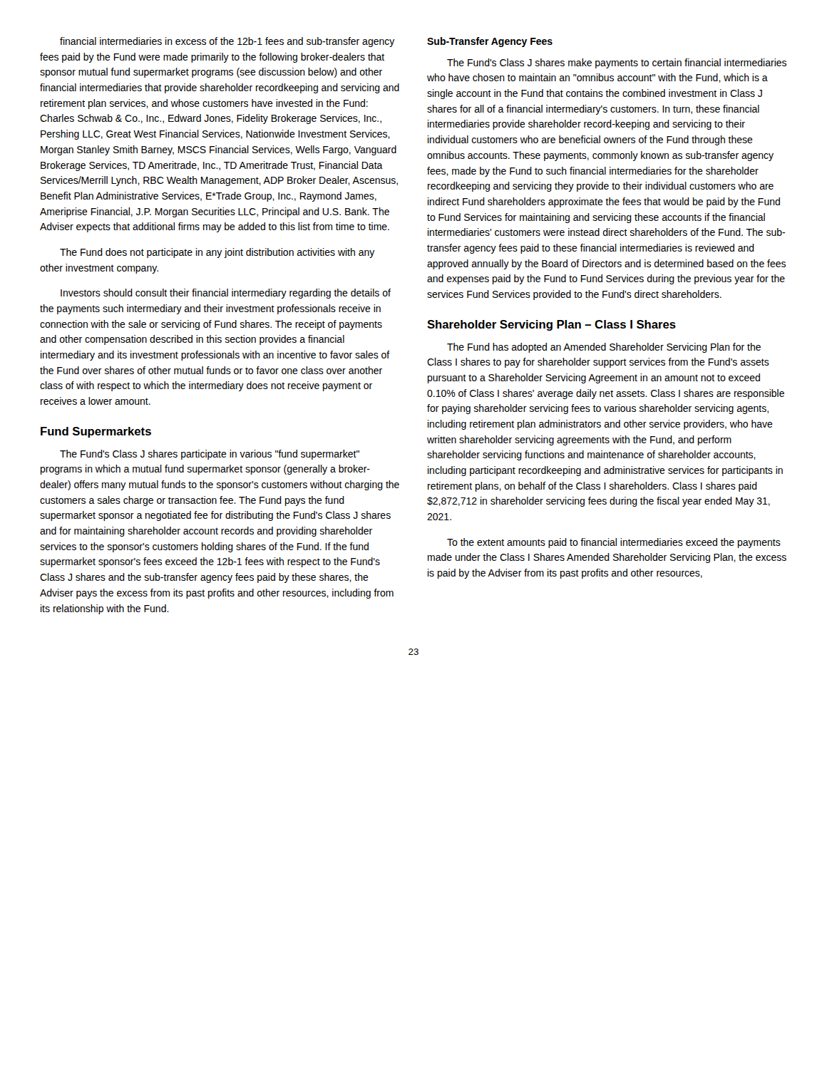financial intermediaries in excess of the 12b-1 fees and sub-transfer agency fees paid by the Fund were made primarily to the following broker-dealers that sponsor mutual fund supermarket programs (see discussion below) and other financial intermediaries that provide shareholder recordkeeping and servicing and retirement plan services, and whose customers have invested in the Fund: Charles Schwab & Co., Inc., Edward Jones, Fidelity Brokerage Services, Inc., Pershing LLC, Great West Financial Services, Nationwide Investment Services, Morgan Stanley Smith Barney, MSCS Financial Services, Wells Fargo, Vanguard Brokerage Services, TD Ameritrade, Inc., TD Ameritrade Trust, Financial Data Services/Merrill Lynch, RBC Wealth Management, ADP Broker Dealer, Ascensus, Benefit Plan Administrative Services, E*Trade Group, Inc., Raymond James, Ameriprise Financial, J.P. Morgan Securities LLC, Principal and U.S. Bank. The Adviser expects that additional firms may be added to this list from time to time.
The Fund does not participate in any joint distribution activities with any other investment company.
Investors should consult their financial intermediary regarding the details of the payments such intermediary and their investment professionals receive in connection with the sale or servicing of Fund shares. The receipt of payments and other compensation described in this section provides a financial intermediary and its investment professionals with an incentive to favor sales of the Fund over shares of other mutual funds or to favor one class over another class of with respect to which the intermediary does not receive payment or receives a lower amount.
Fund Supermarkets
The Fund's Class J shares participate in various "fund supermarket" programs in which a mutual fund supermarket sponsor (generally a broker-dealer) offers many mutual funds to the sponsor's customers without charging the customers a sales charge or transaction fee. The Fund pays the fund supermarket sponsor a negotiated fee for distributing the Fund's Class J shares and for maintaining shareholder account records and providing shareholder services to the sponsor's customers holding shares of the Fund. If the fund supermarket sponsor's fees exceed the 12b-1 fees with respect to the Fund's Class J shares and the sub-transfer agency fees paid by these shares, the Adviser pays the excess from its past profits and other resources, including from its relationship with the Fund.
Sub-Transfer Agency Fees
The Fund's Class J shares make payments to certain financial intermediaries who have chosen to maintain an "omnibus account" with the Fund, which is a single account in the Fund that contains the combined investment in Class J shares for all of a financial intermediary's customers. In turn, these financial intermediaries provide shareholder record-keeping and servicing to their individual customers who are beneficial owners of the Fund through these omnibus accounts. These payments, commonly known as sub-transfer agency fees, made by the Fund to such financial intermediaries for the shareholder recordkeeping and servicing they provide to their individual customers who are indirect Fund shareholders approximate the fees that would be paid by the Fund to Fund Services for maintaining and servicing these accounts if the financial intermediaries' customers were instead direct shareholders of the Fund. The sub-transfer agency fees paid to these financial intermediaries is reviewed and approved annually by the Board of Directors and is determined based on the fees and expenses paid by the Fund to Fund Services during the previous year for the services Fund Services provided to the Fund's direct shareholders.
Shareholder Servicing Plan – Class I Shares
The Fund has adopted an Amended Shareholder Servicing Plan for the Class I shares to pay for shareholder support services from the Fund's assets pursuant to a Shareholder Servicing Agreement in an amount not to exceed 0.10% of Class I shares' average daily net assets. Class I shares are responsible for paying shareholder servicing fees to various shareholder servicing agents, including retirement plan administrators and other service providers, who have written shareholder servicing agreements with the Fund, and perform shareholder servicing functions and maintenance of shareholder accounts, including participant recordkeeping and administrative services for participants in retirement plans, on behalf of the Class I shareholders. Class I shares paid $2,872,712 in shareholder servicing fees during the fiscal year ended May 31, 2021.
To the extent amounts paid to financial intermediaries exceed the payments made under the Class I Shares Amended Shareholder Servicing Plan, the excess is paid by the Adviser from its past profits and other resources,
23